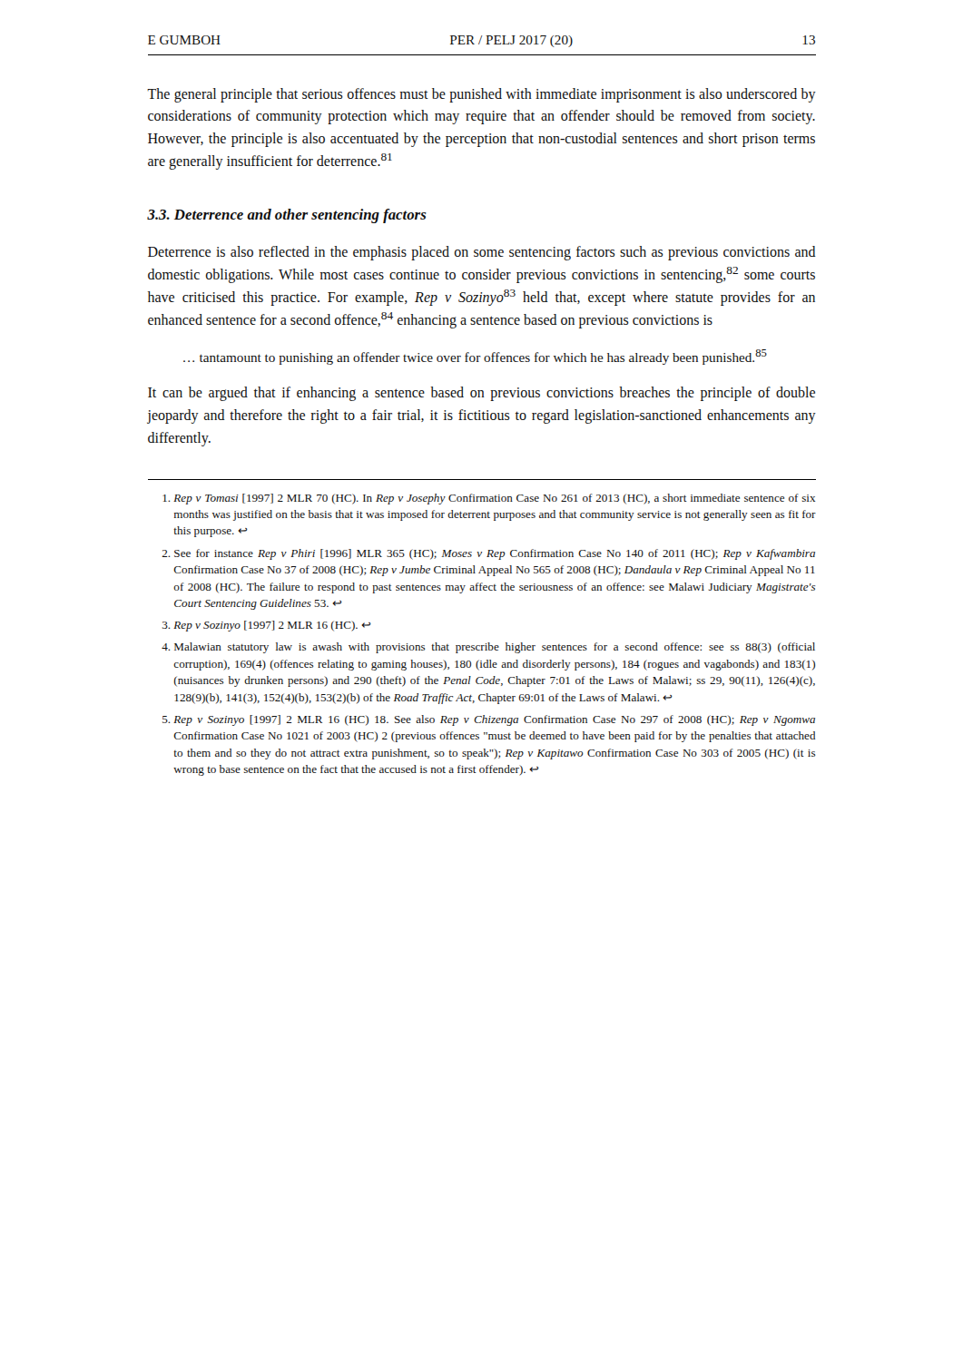E GUMBOH PER / PELJ 2017 (20) 13
The general principle that serious offences must be punished with immediate imprisonment is also underscored by considerations of community protection which may require that an offender should be removed from society. However, the principle is also accentuated by the perception that non-custodial sentences and short prison terms are generally insufficient for deterrence.81
3.3. Deterrence and other sentencing factors
Deterrence is also reflected in the emphasis placed on some sentencing factors such as previous convictions and domestic obligations. While most cases continue to consider previous convictions in sentencing,82 some courts have criticised this practice. For example, Rep v Sozinyo83 held that, except where statute provides for an enhanced sentence for a second offence,84 enhancing a sentence based on previous convictions is
… tantamount to punishing an offender twice over for offences for which he has already been punished.85
It can be argued that if enhancing a sentence based on previous convictions breaches the principle of double jeopardy and therefore the right to a fair trial, it is fictitious to regard legislation-sanctioned enhancements any differently.
Rep v Tomasi [1997] 2 MLR 70 (HC). In Rep v Josephy Confirmation Case No 261 of 2013 (HC), a short immediate sentence of six months was justified on the basis that it was imposed for deterrent purposes and that community service is not generally seen as fit for this purpose. ↩
See for instance Rep v Phiri [1996] MLR 365 (HC); Moses v Rep Confirmation Case No 140 of 2011 (HC); Rep v Kafwambira Confirmation Case No 37 of 2008 (HC); Rep v Jumbe Criminal Appeal No 565 of 2008 (HC); Dandaula v Rep Criminal Appeal No 11 of 2008 (HC). The failure to respond to past sentences may affect the seriousness of an offence: see Malawi Judiciary Magistrate's Court Sentencing Guidelines 53. ↩
Rep v Sozinyo [1997] 2 MLR 16 (HC). ↩
Malawian statutory law is awash with provisions that prescribe higher sentences for a second offence: see ss 88(3) (official corruption), 169(4) (offences relating to gaming houses), 180 (idle and disorderly persons), 184 (rogues and vagabonds) and 183(1) (nuisances by drunken persons) and 290 (theft) of the Penal Code, Chapter 7:01 of the Laws of Malawi; ss 29, 90(11), 126(4)(c), 128(9)(b), 141(3), 152(4)(b), 153(2)(b) of the Road Traffic Act, Chapter 69:01 of the Laws of Malawi. ↩
Rep v Sozinyo [1997] 2 MLR 16 (HC) 18. See also Rep v Chizenga Confirmation Case No 297 of 2008 (HC); Rep v Ngomwa Confirmation Case No 1021 of 2003 (HC) 2 (previous offences "must be deemed to have been paid for by the penalties that attached to them and so they do not attract extra punishment, so to speak"); Rep v Kapitawo Confirmation Case No 303 of 2005 (HC) (it is wrong to base sentence on the fact that the accused is not a first offender). ↩